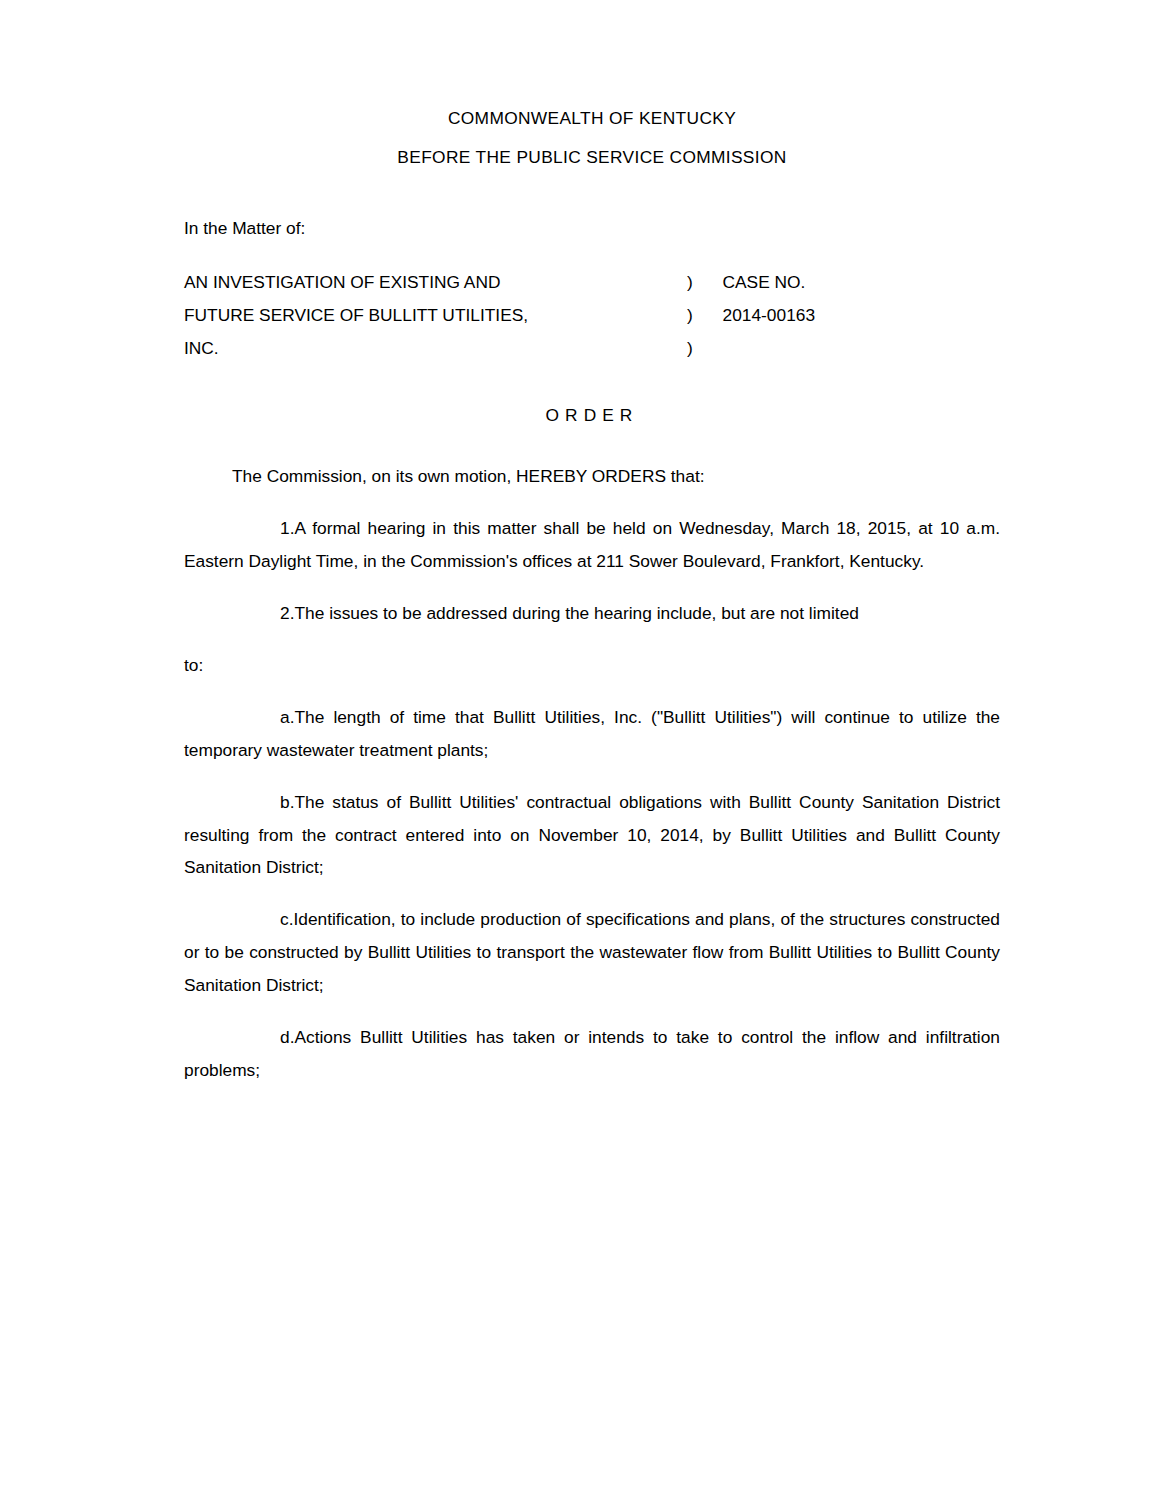COMMONWEALTH OF KENTUCKY
BEFORE THE PUBLIC SERVICE COMMISSION
In the Matter of:
| AN INVESTIGATION OF EXISTING AND FUTURE SERVICE OF BULLITT UTILITIES, INC. | ) ) ) | CASE NO. 2014-00163 |
ORDER
The Commission, on its own motion, HEREBY ORDERS that:
1. A formal hearing in this matter shall be held on Wednesday, March 18, 2015, at 10 a.m. Eastern Daylight Time, in the Commission's offices at 211 Sower Boulevard, Frankfort, Kentucky.
2. The issues to be addressed during the hearing include, but are not limited
to:
a. The length of time that Bullitt Utilities, Inc. ("Bullitt Utilities") will continue to utilize the temporary wastewater treatment plants;
b. The status of Bullitt Utilities' contractual obligations with Bullitt County Sanitation District resulting from the contract entered into on November 10, 2014, by Bullitt Utilities and Bullitt County Sanitation District;
c. Identification, to include production of specifications and plans, of the structures constructed or to be constructed by Bullitt Utilities to transport the wastewater flow from Bullitt Utilities to Bullitt County Sanitation District;
d. Actions Bullitt Utilities has taken or intends to take to control the inflow and infiltration problems;